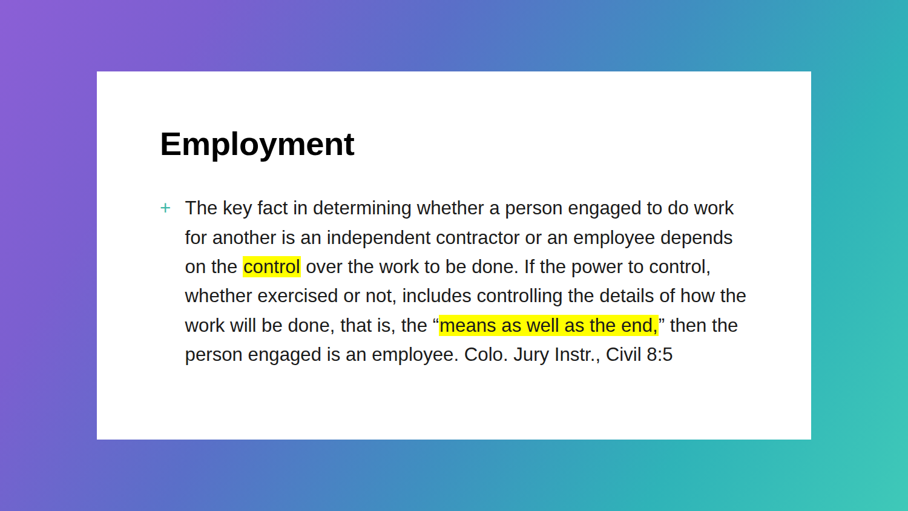Employment
The key fact in determining whether a person engaged to do work for another is an independent contractor or an employee depends on the control over the work to be done. If the power to control, whether exercised or not, includes controlling the details of how the work will be done, that is, the “means as well as the end,” then the person engaged is an employee. Colo. Jury Instr., Civil 8:5